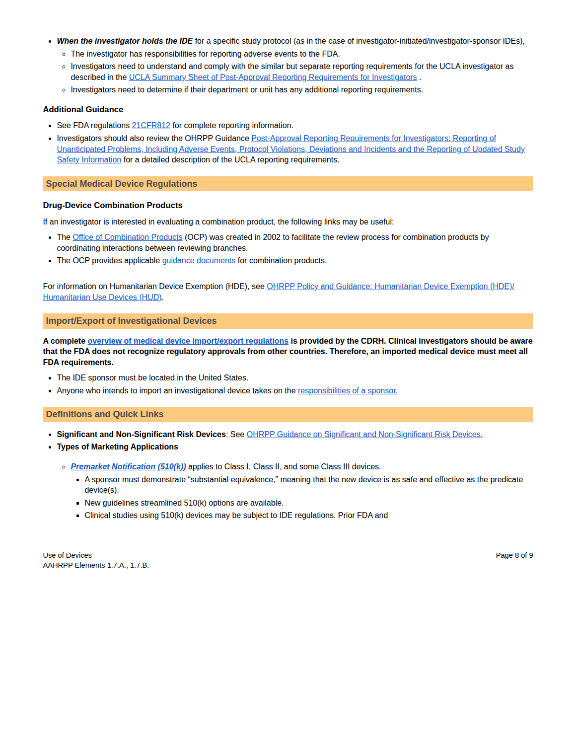When the investigator holds the IDE for a specific study protocol (as in the case of investigator-initiated/investigator-sponsor IDEs),
The investigator has responsibilities for reporting adverse events to the FDA.
Investigators need to understand and comply with the similar but separate reporting requirements for the UCLA investigator as described in the UCLA Summary Sheet of Post-Approval Reporting Requirements for Investigators .
Investigators need to determine if their department or unit has any additional reporting requirements.
Additional Guidance
See FDA regulations 21CFR812 for complete reporting information.
Investigators should also review the OHRPP Guidance Post-Approval Reporting Requirements for Investigators: Reporting of Unanticipated Problems, Including Adverse Events, Protocol Violations, Deviations and Incidents and the Reporting of Updated Study Safety Information for a detailed description of the UCLA reporting requirements.
Special Medical Device Regulations
Drug-Device Combination Products
If an investigator is interested in evaluating a combination product, the following links may be useful:
The Office of Combination Products (OCP) was created in 2002 to facilitate the review process for combination products by coordinating interactions between reviewing branches.
The OCP provides applicable guidance documents for combination products.
For information on Humanitarian Device Exemption (HDE), see OHRPP Policy and Guidance: Humanitarian Device Exemption (HDE)/ Humanitarian Use Devices (HUD).
Import/Export of Investigational Devices
A complete overview of medical device import/export regulations is provided by the CDRH. Clinical investigators should be aware that the FDA does not recognize regulatory approvals from other countries. Therefore, an imported medical device must meet all FDA requirements.
The IDE sponsor must be located in the United States.
Anyone who intends to import an investigational device takes on the responsibilities of a sponsor.
Definitions and Quick Links
Significant and Non-Significant Risk Devices: See OHRPP Guidance on Significant and Non-Significant Risk Devices.
Types of Marketing Applications
Premarket Notification (510(k)) applies to Class I, Class II, and some Class III devices.
A sponsor must demonstrate “substantial equivalence,” meaning that the new device is as safe and effective as the predicate device(s).
New guidelines streamlined 510(k) options are available.
Clinical studies using 510(k) devices may be subject to IDE regulations. Prior FDA and
Use of Devices
AAHRPP Elements 1.7.A., 1.7.B.
Page 8 of 9